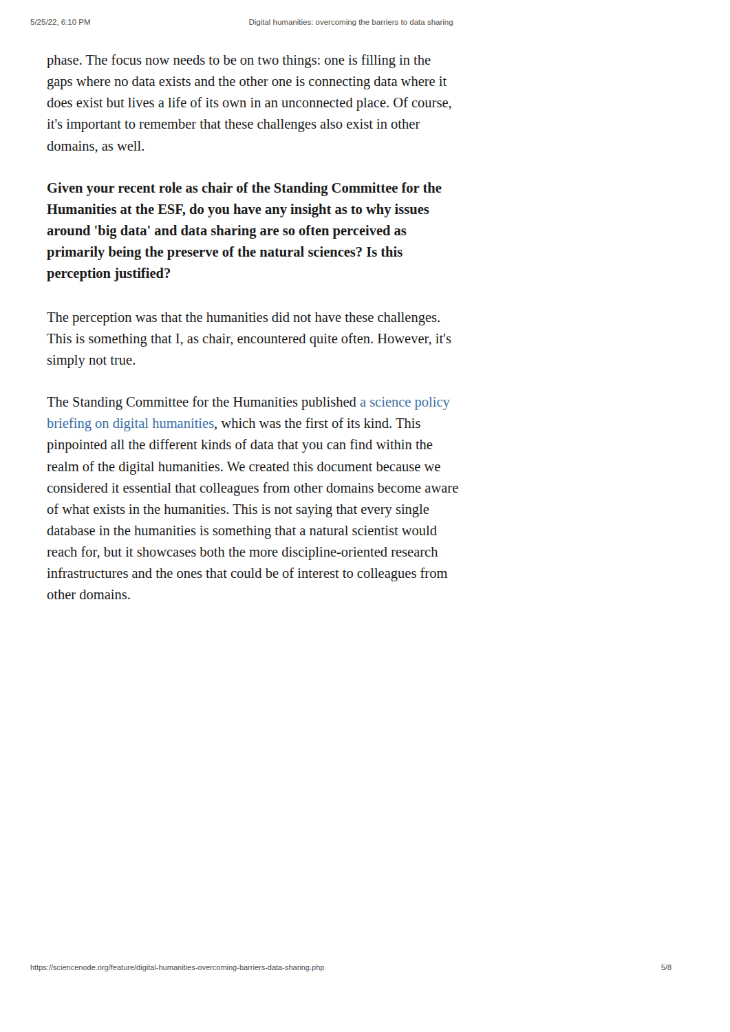5/25/22, 6:10 PM Digital humanities: overcoming the barriers to data sharing
phase. The focus now needs to be on two things: one is filling in the gaps where no data exists and the other one is connecting data where it does exist but lives a life of its own in an unconnected place. Of course, it's important to remember that these challenges also exist in other domains, as well.
Given your recent role as chair of the Standing Committee for the Humanities at the ESF, do you have any insight as to why issues around 'big data' and data sharing are so often perceived as primarily being the preserve of the natural sciences? Is this perception justified?
The perception was that the humanities did not have these challenges. This is something that I, as chair, encountered quite often. However, it's simply not true.
The Standing Committee for the Humanities published a science policy briefing on digital humanities, which was the first of its kind. This pinpointed all the different kinds of data that you can find within the realm of the digital humanities. We created this document because we considered it essential that colleagues from other domains become aware of what exists in the humanities. This is not saying that every single database in the humanities is something that a natural scientist would reach for, but it showcases both the more discipline-oriented research infrastructures and the ones that could be of interest to colleagues from other domains.
https://sciencenode.org/feature/digital-humanities-overcoming-barriers-data-sharing.php 5/8